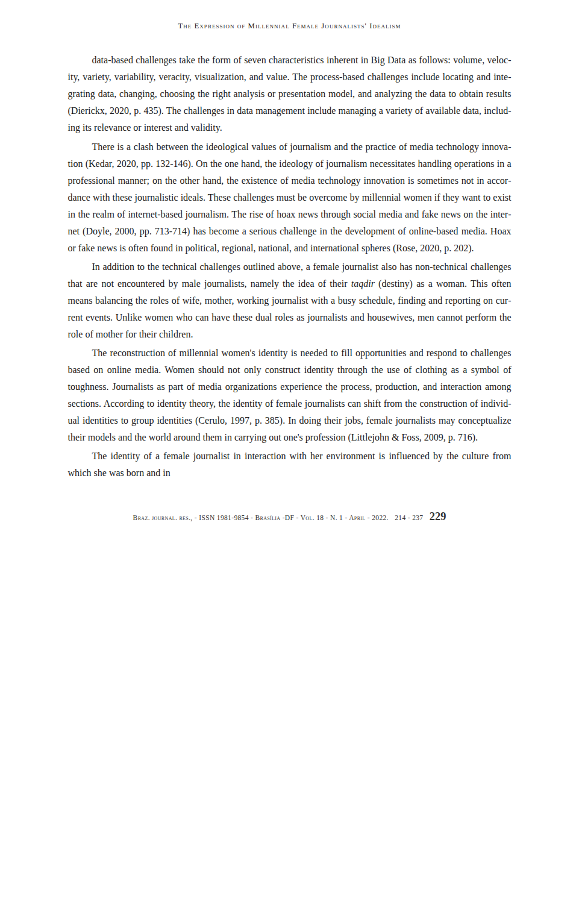The Expression of Millennial Female Journalists' Idealism
data-based challenges take the form of seven characteristics inherent in Big Data as follows: volume, velocity, variety, variability, veracity, visualization, and value. The process-based challenges include locating and integrating data, changing, choosing the right analysis or presentation model, and analyzing the data to obtain results (Dierickx, 2020, p. 435). The challenges in data management include managing a variety of available data, including its relevance or interest and validity.
There is a clash between the ideological values of journalism and the practice of media technology innovation (Kedar, 2020, pp. 132-146). On the one hand, the ideology of journalism necessitates handling operations in a professional manner; on the other hand, the existence of media technology innovation is sometimes not in accordance with these journalistic ideals. These challenges must be overcome by millennial women if they want to exist in the realm of internet-based journalism. The rise of hoax news through social media and fake news on the internet (Doyle, 2000, pp. 713-714) has become a serious challenge in the development of online-based media. Hoax or fake news is often found in political, regional, national, and international spheres (Rose, 2020, p. 202).
In addition to the technical challenges outlined above, a female journalist also has non-technical challenges that are not encountered by male journalists, namely the idea of their taqdir (destiny) as a woman. This often means balancing the roles of wife, mother, working journalist with a busy schedule, finding and reporting on current events. Unlike women who can have these dual roles as journalists and housewives, men cannot perform the role of mother for their children.
The reconstruction of millennial women's identity is needed to fill opportunities and respond to challenges based on online media. Women should not only construct identity through the use of clothing as a symbol of toughness. Journalists as part of media organizations experience the process, production, and interaction among sections. According to identity theory, the identity of female journalists can shift from the construction of individual identities to group identities (Cerulo, 1997, p. 385). In doing their jobs, female journalists may conceptualize their models and the world around them in carrying out one's profession (Littlejohn & Foss, 2009, p. 716).
The identity of a female journalist in interaction with her environment is influenced by the culture from which she was born and in
Braz. journal. res., - ISSN 1981-9854 - Brasília -DF - Vol. 18 - N. 1 - April - 2022. 214 - 237 229